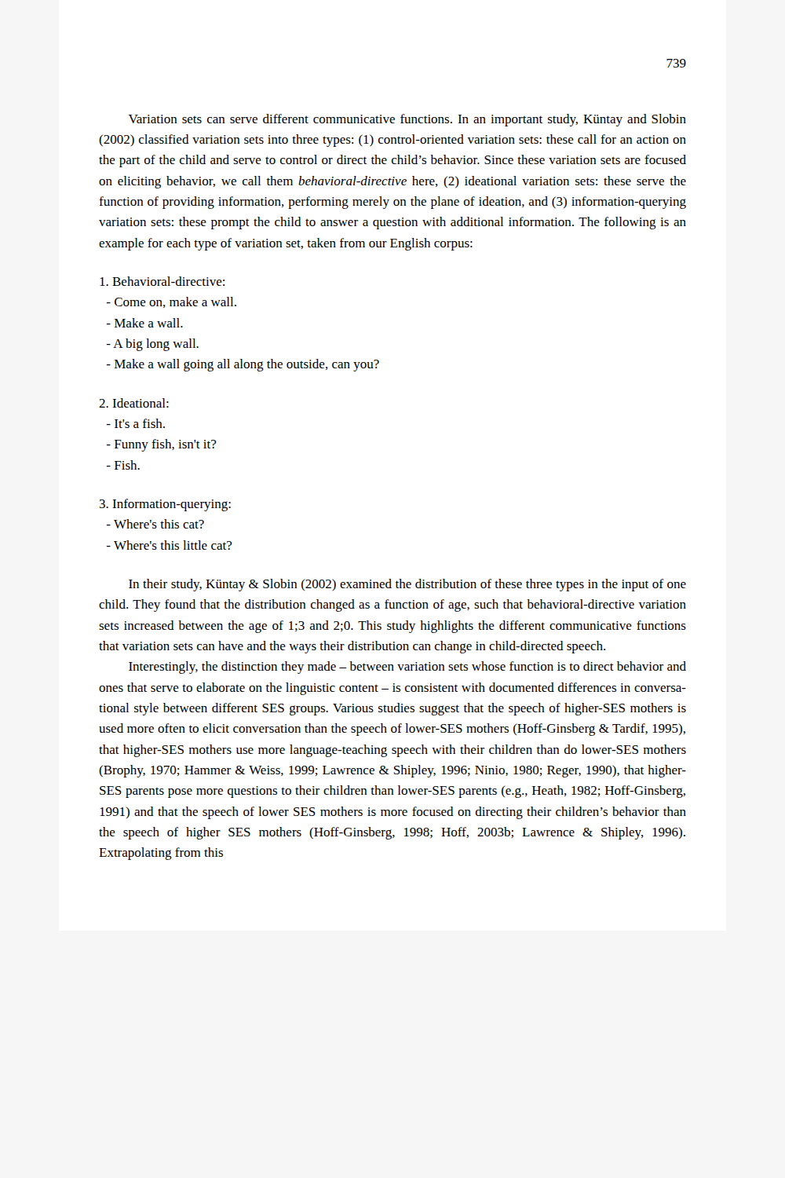739
Variation sets can serve different communicative functions. In an important study, Küntay and Slobin (2002) classified variation sets into three types: (1) control-oriented variation sets: these call for an action on the part of the child and serve to control or direct the child’s behavior. Since these variation sets are focused on eliciting behavior, we call them behavioral-directive here, (2) ideational variation sets: these serve the function of providing information, performing merely on the plane of ideation, and (3) information-querying variation sets: these prompt the child to answer a question with additional information. The following is an example for each type of variation set, taken from our English corpus:
1. Behavioral-directive:
- Come on, make a wall.
- Make a wall.
- A big long wall.
- Make a wall going all along the outside, can you?
2. Ideational:
- It's a fish.
- Funny fish, isn't it?
- Fish.
3. Information-querying:
- Where's this cat?
- Where's this little cat?
In their study, Küntay & Slobin (2002) examined the distribution of these three types in the input of one child. They found that the distribution changed as a function of age, such that behavioral-directive variation sets increased between the age of 1;3 and 2;0. This study highlights the different communicative functions that variation sets can have and the ways their distribution can change in child-directed speech.
Interestingly, the distinction they made – between variation sets whose function is to direct behavior and ones that serve to elaborate on the linguistic content – is consistent with documented differences in conversational style between different SES groups. Various studies suggest that the speech of higher-SES mothers is used more often to elicit conversation than the speech of lower-SES mothers (Hoff-Ginsberg & Tardif, 1995), that higher-SES mothers use more language-teaching speech with their children than do lower-SES mothers (Brophy, 1970; Hammer & Weiss, 1999; Lawrence & Shipley, 1996; Ninio, 1980; Reger, 1990), that higher-SES parents pose more questions to their children than lower-SES parents (e.g., Heath, 1982; Hoff-Ginsberg, 1991) and that the speech of lower SES mothers is more focused on directing their children’s behavior than the speech of higher SES mothers (Hoff-Ginsberg, 1998; Hoff, 2003b; Lawrence & Shipley, 1996). Extrapolating from this